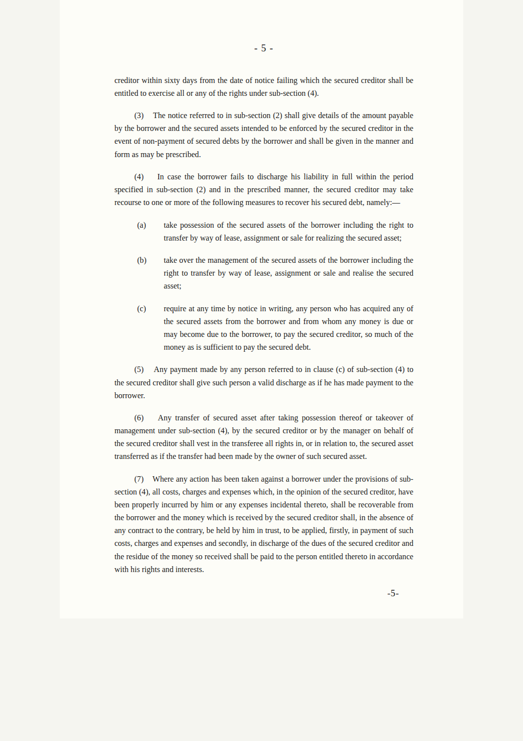- 5 -
creditor within sixty days from the date of notice failing which the secured creditor shall be entitled to exercise all or any of the rights under sub-section (4).
(3) The notice referred to in sub-section (2) shall give details of the amount payable by the borrower and the secured assets intended to be enforced by the secured creditor in the event of non-payment of secured debts by the borrower and shall be given in the manner and form as may be prescribed.
(4) In case the borrower fails to discharge his liability in full within the period specified in sub-section (2) and in the prescribed manner, the secured creditor may take recourse to one or more of the following measures to recover his secured debt, namely:—
(a) take possession of the secured assets of the borrower including the right to transfer by way of lease, assignment or sale for realizing the secured asset;
(b) take over the management of the secured assets of the borrower including the right to transfer by way of lease, assignment or sale and realise the secured asset;
(c) require at any time by notice in writing, any person who has acquired any of the secured assets from the borrower and from whom any money is due or may become due to the borrower, to pay the secured creditor, so much of the money as is sufficient to pay the secured debt.
(5) Any payment made by any person referred to in clause (c) of sub-section (4) to the secured creditor shall give such person a valid discharge as if he has made payment to the borrower.
(6) Any transfer of secured asset after taking possession thereof or takeover of management under sub-section (4), by the secured creditor or by the manager on behalf of the secured creditor shall vest in the transferee all rights in, or in relation to, the secured asset transferred as if the transfer had been made by the owner of such secured asset.
(7) Where any action has been taken against a borrower under the provisions of sub-section (4), all costs, charges and expenses which, in the opinion of the secured creditor, have been properly incurred by him or any expenses incidental thereto, shall be recoverable from the borrower and the money which is received by the secured creditor shall, in the absence of any contract to the contrary, be held by him in trust, to be applied, firstly, in payment of such costs, charges and expenses and secondly, in discharge of the dues of the secured creditor and the residue of the money so received shall be paid to the person entitled thereto in accordance with his rights and interests.
-5-